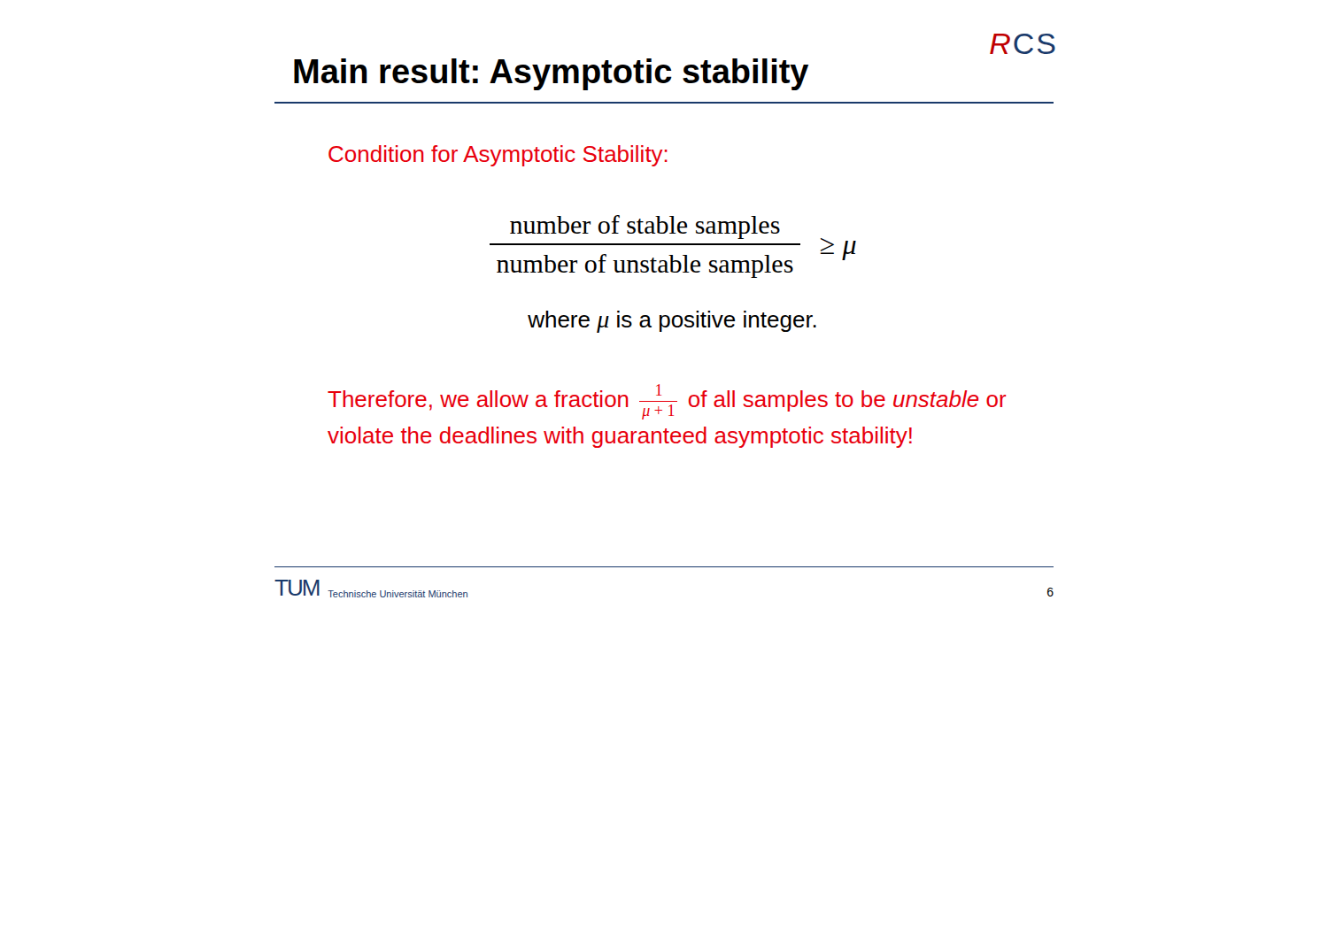RCS
Main result: Asymptotic stability
Condition for Asymptotic Stability:
number of stable samples number of unstable samples ≥ μ
where μ is a positive integer.
Therefore, we allow a fraction 1 μ + 1 of all samples to be unstable or violate the deadlines with guaranteed asymptotic stability!
TUM Technische Universität München
6